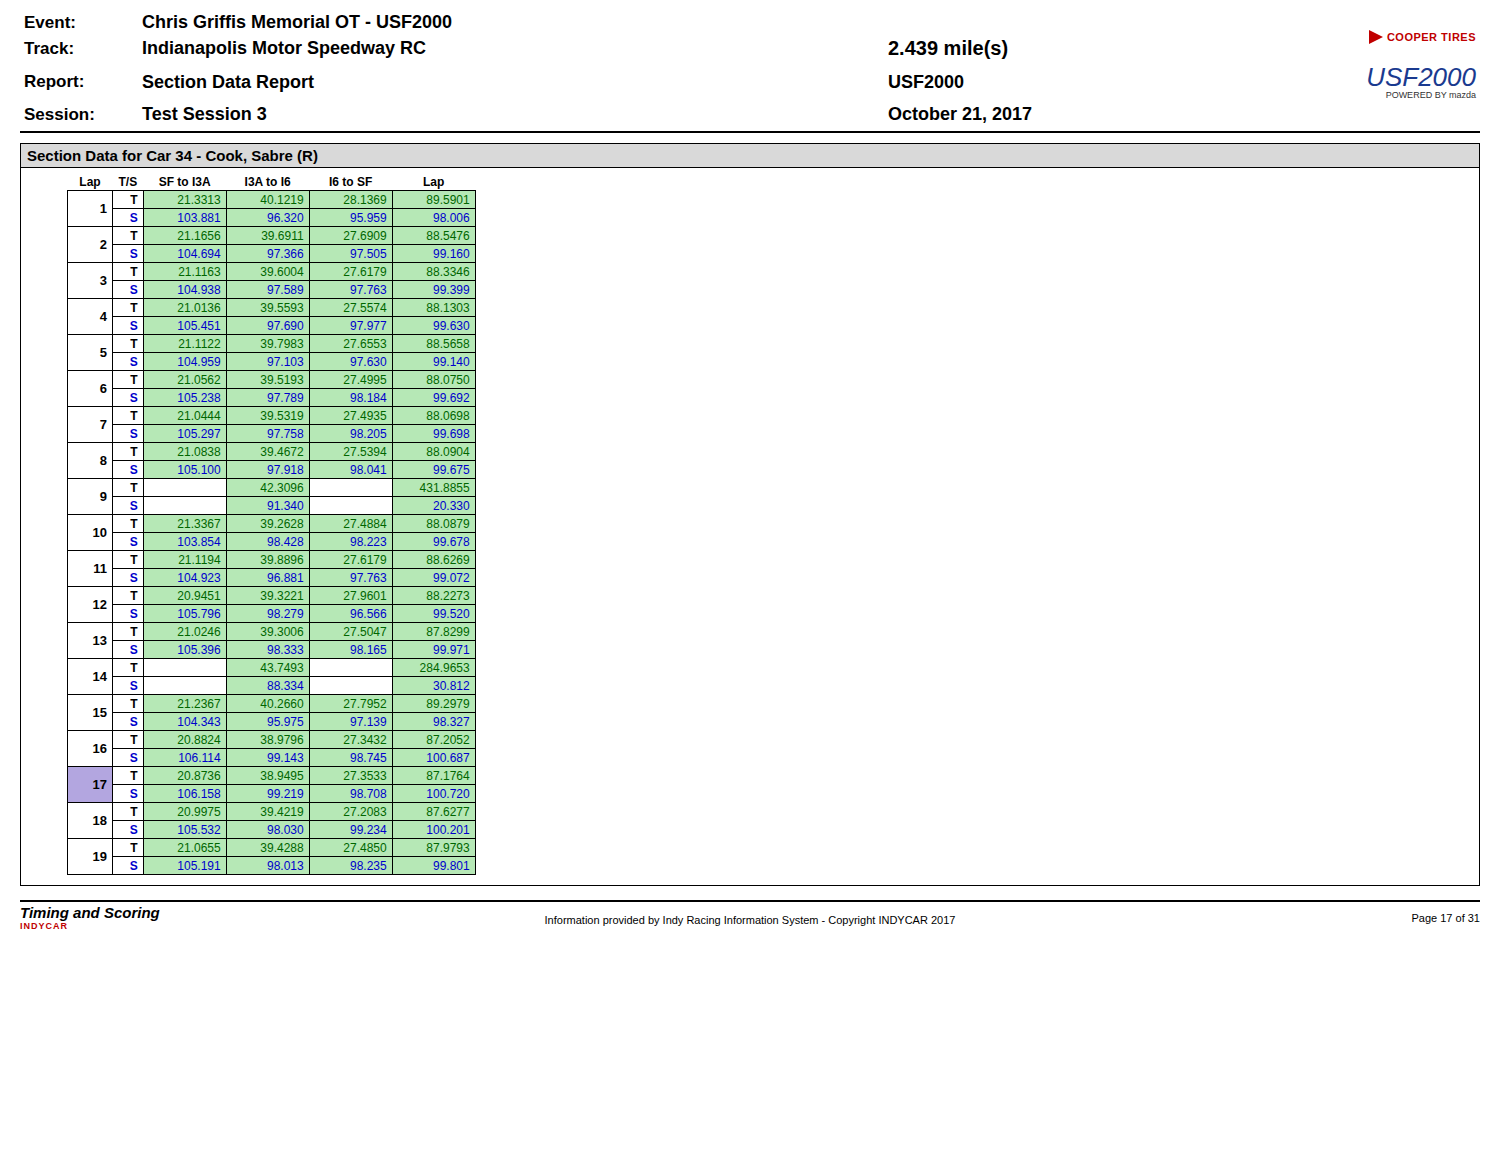| Event: | Chris Griffis Memorial OT - USF2000 | | COOPER TIRES |
| Track: | Indianapolis Motor Speedway RC | 2.439 mile(s) |
| Report: | Section Data Report | USF2000 | USF2000 POWERED BY mazda |
| Session: | Test Session 3 | October 21, 2017 | |
Section Data for Car 34 - Cook, Sabre (R)
| Lap | T/S | SF to I3A | I3A to I6 | I6 to SF | Lap |
| --- | --- | --- | --- | --- | --- |
| 1 | T | 21.3313 | 40.1219 | 28.1369 | 89.5901 |
| S | 103.881 | 96.320 | 95.959 | 98.006 |
| 2 | T | 21.1656 | 39.6911 | 27.6909 | 88.5476 |
| S | 104.694 | 97.366 | 97.505 | 99.160 |
| 3 | T | 21.1163 | 39.6004 | 27.6179 | 88.3346 |
| S | 104.938 | 97.589 | 97.763 | 99.399 |
| 4 | T | 21.0136 | 39.5593 | 27.5574 | 88.1303 |
| S | 105.451 | 97.690 | 97.977 | 99.630 |
| 5 | T | 21.1122 | 39.7983 | 27.6553 | 88.5658 |
| S | 104.959 | 97.103 | 97.630 | 99.140 |
| 6 | T | 21.0562 | 39.5193 | 27.4995 | 88.0750 |
| S | 105.238 | 97.789 | 98.184 | 99.692 |
| 7 | T | 21.0444 | 39.5319 | 27.4935 | 88.0698 |
| S | 105.297 | 97.758 | 98.205 | 99.698 |
| 8 | T | 21.0838 | 39.4672 | 27.5394 | 88.0904 |
| S | 105.100 | 97.918 | 98.041 | 99.675 |
| 9 | T | | 42.3096 | | 431.8855 |
| S | | 91.340 | | 20.330 |
| 10 | T | 21.3367 | 39.2628 | 27.4884 | 88.0879 |
| S | 103.854 | 98.428 | 98.223 | 99.678 |
| 11 | T | 21.1194 | 39.8896 | 27.6179 | 88.6269 |
| S | 104.923 | 96.881 | 97.763 | 99.072 |
| 12 | T | 20.9451 | 39.3221 | 27.9601 | 88.2273 |
| S | 105.796 | 98.279 | 96.566 | 99.520 |
| 13 | T | 21.0246 | 39.3006 | 27.5047 | 87.8299 |
| S | 105.396 | 98.333 | 98.165 | 99.971 |
| 14 | T | | 43.7493 | | 284.9653 |
| S | | 88.334 | | 30.812 |
| 15 | T | 21.2367 | 40.2660 | 27.7952 | 89.2979 |
| S | 104.343 | 95.975 | 97.139 | 98.327 |
| 16 | T | 20.8824 | 38.9796 | 27.3432 | 87.2052 |
| S | 106.114 | 99.143 | 98.745 | 100.687 |
| 17 | T | 20.8736 | 38.9495 | 27.3533 | 87.1764 |
| S | 106.158 | 99.219 | 98.708 | 100.720 |
| 18 | T | 20.9975 | 39.4219 | 27.2083 | 87.6277 |
| S | 105.532 | 98.030 | 99.234 | 100.201 |
| 19 | T | 21.0655 | 39.4288 | 27.4850 | 87.9793 |
| S | 105.191 | 98.013 | 98.235 | 99.801 |
Timing and ScoringINDYCAR
Information provided by Indy Racing Information System - Copyright INDYCAR 2017
Page 17 of 31